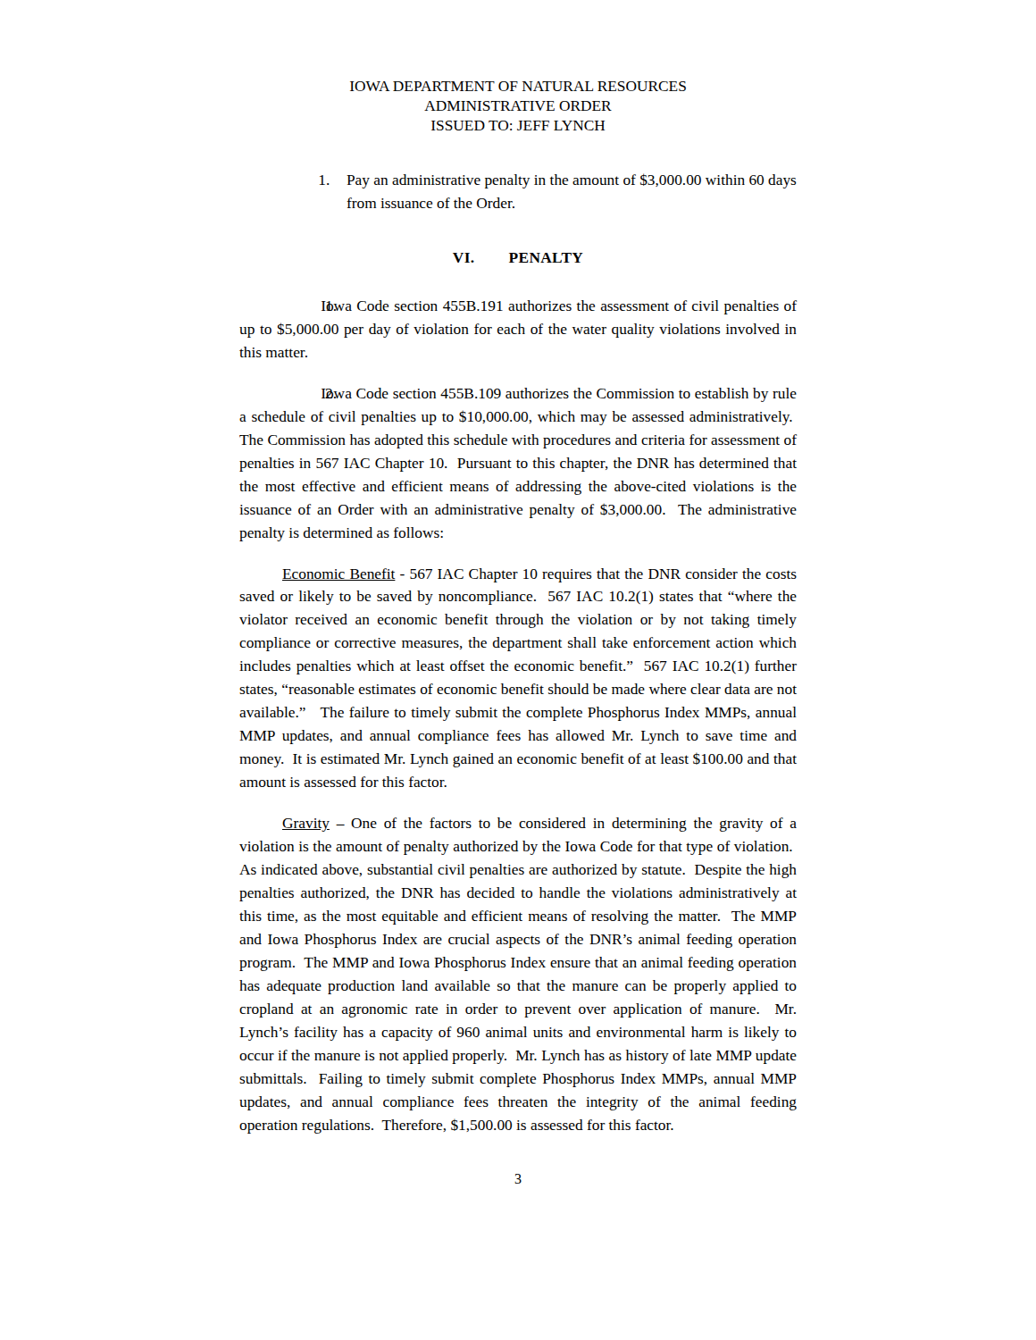IOWA DEPARTMENT OF NATURAL RESOURCES
ADMINISTRATIVE ORDER
ISSUED TO: JEFF LYNCH
Pay an administrative penalty in the amount of $3,000.00 within 60 days from issuance of the Order.
VI. PENALTY
1. Iowa Code section 455B.191 authorizes the assessment of civil penalties of up to $5,000.00 per day of violation for each of the water quality violations involved in this matter.
2. Iowa Code section 455B.109 authorizes the Commission to establish by rule a schedule of civil penalties up to $10,000.00, which may be assessed administratively. The Commission has adopted this schedule with procedures and criteria for assessment of penalties in 567 IAC Chapter 10. Pursuant to this chapter, the DNR has determined that the most effective and efficient means of addressing the above-cited violations is the issuance of an Order with an administrative penalty of $3,000.00. The administrative penalty is determined as follows:
Economic Benefit - 567 IAC Chapter 10 requires that the DNR consider the costs saved or likely to be saved by noncompliance. 567 IAC 10.2(1) states that “where the violator received an economic benefit through the violation or by not taking timely compliance or corrective measures, the department shall take enforcement action which includes penalties which at least offset the economic benefit.” 567 IAC 10.2(1) further states, “reasonable estimates of economic benefit should be made where clear data are not available.” The failure to timely submit the complete Phosphorus Index MMPs, annual MMP updates, and annual compliance fees has allowed Mr. Lynch to save time and money. It is estimated Mr. Lynch gained an economic benefit of at least $100.00 and that amount is assessed for this factor.
Gravity – One of the factors to be considered in determining the gravity of a violation is the amount of penalty authorized by the Iowa Code for that type of violation. As indicated above, substantial civil penalties are authorized by statute. Despite the high penalties authorized, the DNR has decided to handle the violations administratively at this time, as the most equitable and efficient means of resolving the matter. The MMP and Iowa Phosphorus Index are crucial aspects of the DNR’s animal feeding operation program. The MMP and Iowa Phosphorus Index ensure that an animal feeding operation has adequate production land available so that the manure can be properly applied to cropland at an agronomic rate in order to prevent over application of manure. Mr. Lynch’s facility has a capacity of 960 animal units and environmental harm is likely to occur if the manure is not applied properly. Mr. Lynch has as history of late MMP update submittals. Failing to timely submit complete Phosphorus Index MMPs, annual MMP updates, and annual compliance fees threaten the integrity of the animal feeding operation regulations. Therefore, $1,500.00 is assessed for this factor.
3